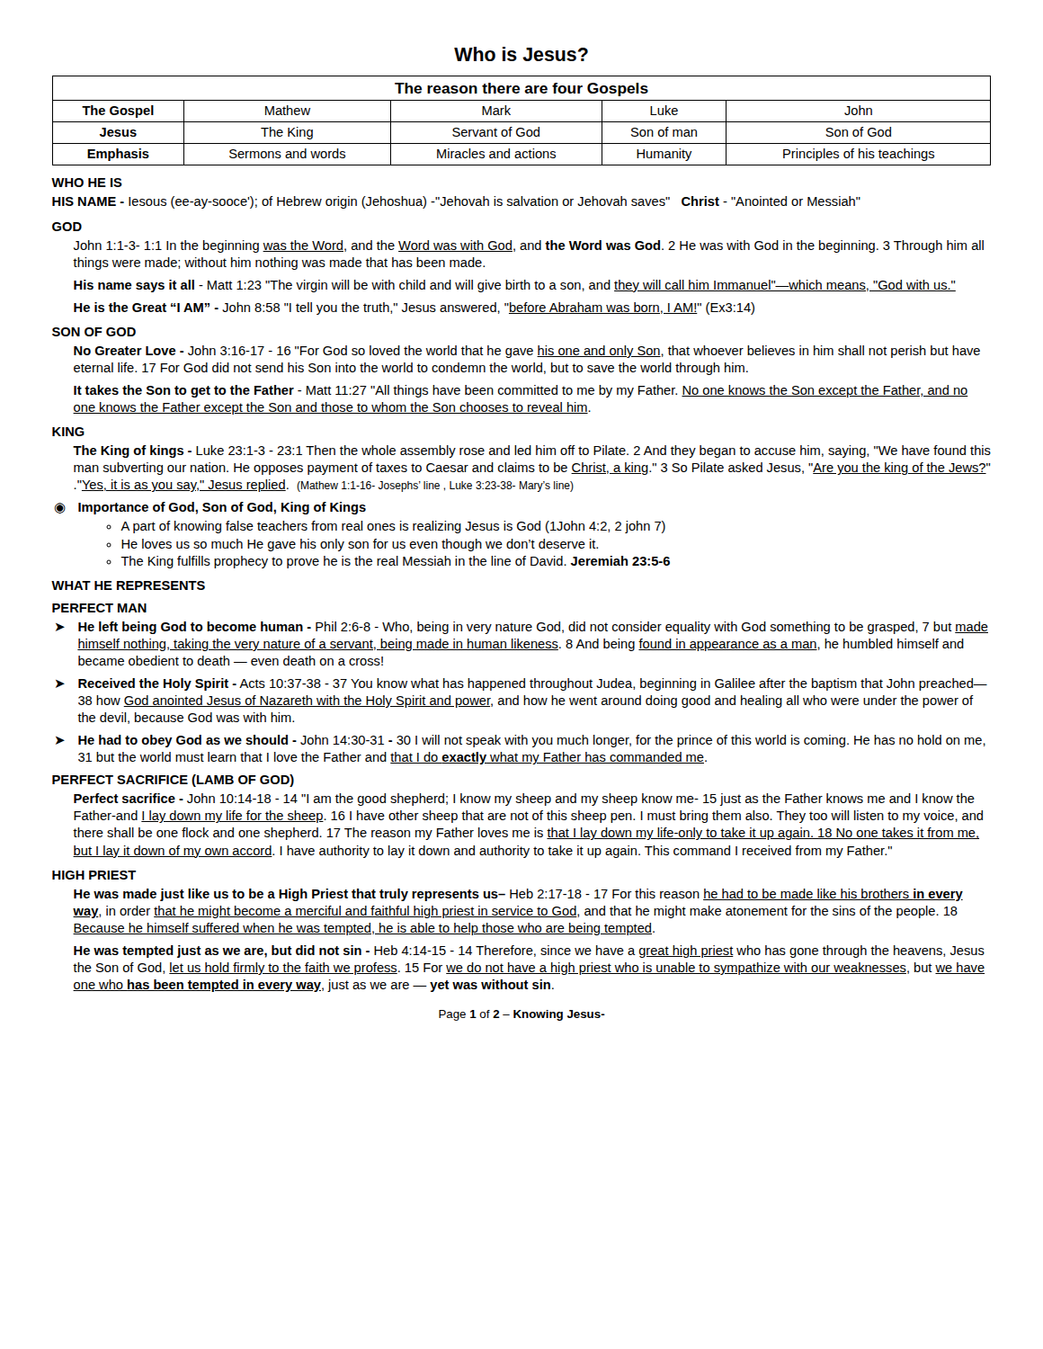Who is Jesus?
The reason there are four Gospels
| The Gospel | Mathew | Mark | Luke | John |
| Jesus | The King | Servant of God | Son of man | Son of God |
| Emphasis | Sermons and words | Miracles and actions | Humanity | Principles of his teachings |
Who He Is
HIS NAME - Iesous (ee-ay-sooce'); of Hebrew origin (Jehoshua) -"Jehovah is salvation or Jehovah saves" Christ - "Anointed or Messiah"
God
John 1:1-3- 1:1 In the beginning was the Word, and the Word was with God, and the Word was God. 2 He was with God in the beginning. 3 Through him all things were made; without him nothing was made that has been made.
His name says it all - Matt 1:23 "The virgin will be with child and will give birth to a son, and they will call him Immanuel"—which means, "God with us."
He is the Great “I AM” - John 8:58 "I tell you the truth," Jesus answered, "before Abraham was born, I AM!" (Ex3:14)
Son of God
No Greater Love - John 3:16-17 - 16 "For God so loved the world that he gave his one and only Son, that whoever believes in him shall not perish but have eternal life. 17 For God did not send his Son into the world to condemn the world, but to save the world through him.
It takes the Son to get to the Father - Matt 11:27 "All things have been committed to me by my Father. No one knows the Son except the Father, and no one knows the Father except the Son and those to whom the Son chooses to reveal him.
King
The King of kings - Luke 23:1-3 - 23:1 Then the whole assembly rose and led him off to Pilate. 2 And they began to accuse him, saying, "We have found this man subverting our nation. He opposes payment of taxes to Caesar and claims to be Christ, a king." 3 So Pilate asked Jesus, "Are you the king of the Jews?" ."Yes, it is as you say," Jesus replied. (Mathew 1:1-16- Josephs’ line , Luke 3:23-38- Mary’s line)
Importance of God, Son of God, King of Kings
A part of knowing false teachers from real ones is realizing Jesus is God (1John 4:2, 2 john 7)
He loves us so much He gave his only son for us even though we don’t deserve it.
The King fulfills prophecy to prove he is the real Messiah in the line of David. Jeremiah 23:5-6
What He Represents
Perfect Man
He left being God to become human - Phil 2:6-8 - Who, being in very nature God, did not consider equality with God something to be grasped, 7 but made himself nothing, taking the very nature of a servant, being made in human likeness. 8 And being found in appearance as a man, he humbled himself and became obedient to death — even death on a cross!
Received the Holy Spirit - Acts 10:37-38 - 37 You know what has happened throughout Judea, beginning in Galilee after the baptism that John preached— 38 how God anointed Jesus of Nazareth with the Holy Spirit and power, and how he went around doing good and healing all who were under the power of the devil, because God was with him.
He had to obey God as we should - John 14:30-31 - 30 I will not speak with you much longer, for the prince of this world is coming. He has no hold on me, 31 but the world must learn that I love the Father and that I do exactly what my Father has commanded me.
Perfect Sacrifice (Lamb of God)
Perfect sacrifice - John 10:14-18 - 14 "I am the good shepherd; I know my sheep and my sheep know me- 15 just as the Father knows me and I know the Father-and I lay down my life for the sheep. 16 I have other sheep that are not of this sheep pen. I must bring them also. They too will listen to my voice, and there shall be one flock and one shepherd. 17 The reason my Father loves me is that I lay down my life-only to take it up again. 18 No one takes it from me, but I lay it down of my own accord. I have authority to lay it down and authority to take it up again. This command I received from my Father."
High Priest
He was made just like us to be a High Priest that truly represents us– Heb 2:17-18 - 17 For this reason he had to be made like his brothers in every way, in order that he might become a merciful and faithful high priest in service to God, and that he might make atonement for the sins of the people. 18 Because he himself suffered when he was tempted, he is able to help those who are being tempted.
He was tempted just as we are, but did not sin - Heb 4:14-15 - 14 Therefore, since we have a great high priest who has gone through the heavens, Jesus the Son of God, let us hold firmly to the faith we profess. 15 For we do not have a high priest who is unable to sympathize with our weaknesses, but we have one who has been tempted in every way, just as we are — yet was without sin.
Page 1 of 2 – Knowing Jesus-